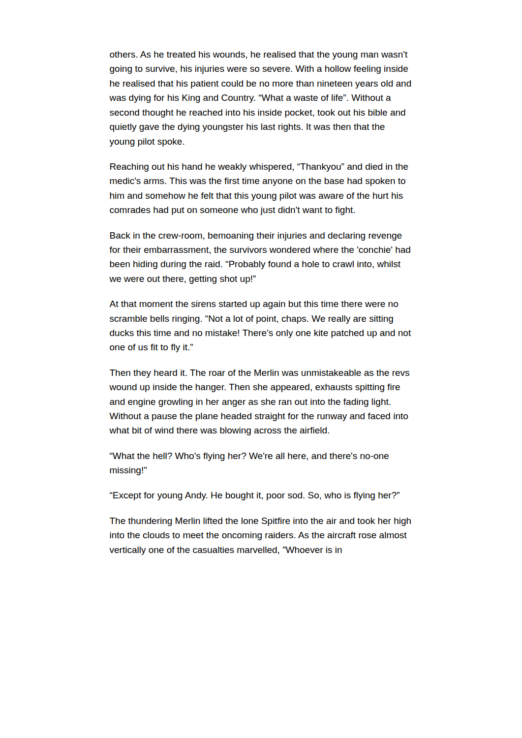others. As he treated his wounds, he realised that the young man wasn't going to survive, his injuries were so severe. With a hollow feeling inside he realised that his patient could be no more than nineteen years old and was dying for his King and Country. “What a waste of life”. Without a second thought he reached into his inside pocket, took out his bible and quietly gave the dying youngster his last rights. It was then that the young pilot spoke.
Reaching out his hand he weakly whispered, “Thankyou” and died in the medic's arms. This was the first time anyone on the base had spoken to him and somehow he felt that this young pilot was aware of the hurt his comrades had put on someone who just didn't want to fight.
Back in the crew-room, bemoaning their injuries and declaring revenge for their embarrassment, the survivors wondered where the 'conchie' had been hiding during the raid. “Probably found a hole to crawl into, whilst we were out there, getting shot up!”
At that moment the sirens started up again but this time there were no scramble bells ringing. “Not a lot of point, chaps. We really are sitting ducks this time and no mistake! There's only one kite patched up and not one of us fit to fly it.”
Then they heard it. The roar of the Merlin was unmistakeable as the revs wound up inside the hanger. Then she appeared, exhausts spitting fire and engine growling in her anger as she ran out into the fading light. Without a pause the plane headed straight for the runway and faced into what bit of wind there was blowing across the airfield.
“What the hell? Who's flying her? We're all here, and there's no-one missing!”
“Except for young Andy. He bought it, poor sod. So, who is flying her?”
The thundering Merlin lifted the lone Spitfire into the air and took her high into the clouds to meet the oncoming raiders. As the aircraft rose almost vertically one of the casualties marvelled, ”Whoever is in